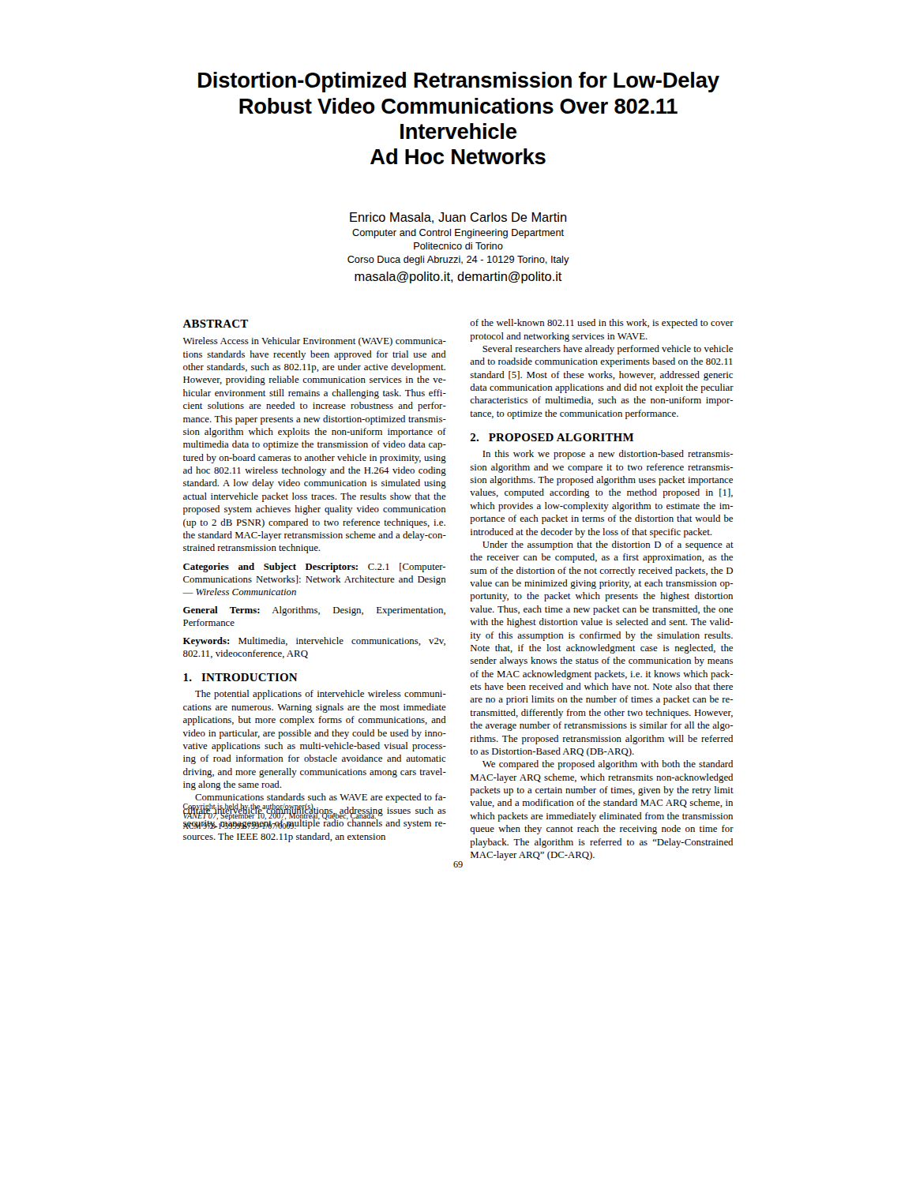Distortion-Optimized Retransmission for Low-Delay
Robust Video Communications Over 802.11 Intervehicle
Ad Hoc Networks
Enrico Masala, Juan Carlos De Martin
Computer and Control Engineering Department
Politecnico di Torino
Corso Duca degli Abruzzi, 24 - 10129 Torino, Italy
masala@polito.it, demartin@polito.it
ABSTRACT
Wireless Access in Vehicular Environment (WAVE) communications standards have recently been approved for trial use and other standards, such as 802.11p, are under active development. However, providing reliable communication services in the vehicular environment still remains a challenging task. Thus efficient solutions are needed to increase robustness and performance. This paper presents a new distortion-optimized transmission algorithm which exploits the non-uniform importance of multimedia data to optimize the transmission of video data captured by on-board cameras to another vehicle in proximity, using ad hoc 802.11 wireless technology and the H.264 video coding standard. A low delay video communication is simulated using actual intervehicle packet loss traces. The results show that the proposed system achieves higher quality video communication (up to 2 dB PSNR) compared to two reference techniques, i.e. the standard MAC-layer retransmission scheme and a delay-constrained retransmission technique.
Categories and Subject Descriptors: C.2.1 [Computer-Communications Networks]: Network Architecture and Design — Wireless Communication
General Terms: Algorithms, Design, Experimentation, Performance
Keywords: Multimedia, intervehicle communications, v2v, 802.11, videoconference, ARQ
1. INTRODUCTION
The potential applications of intervehicle wireless communications are numerous. Warning signals are the most immediate applications, but more complex forms of communications, and video in particular, are possible and they could be used by innovative applications such as multi-vehicle-based visual processing of road information for obstacle avoidance and automatic driving, and more generally communications among cars traveling along the same road.
Communications standards such as WAVE are expected to facilitate intervehicle communications, addressing issues such as security, management of multiple radio channels and system resources. The IEEE 802.11p standard, an extension
of the well-known 802.11 used in this work, is expected to cover protocol and networking services in WAVE.
Several researchers have already performed vehicle to vehicle and to roadside communication experiments based on the 802.11 standard [5]. Most of these works, however, addressed generic data communication applications and did not exploit the peculiar characteristics of multimedia, such as the non-uniform importance, to optimize the communication performance.
2. PROPOSED ALGORITHM
In this work we propose a new distortion-based retransmission algorithm and we compare it to two reference retransmission algorithms. The proposed algorithm uses packet importance values, computed according to the method proposed in [1], which provides a low-complexity algorithm to estimate the importance of each packet in terms of the distortion that would be introduced at the decoder by the loss of that specific packet.
Under the assumption that the distortion D of a sequence at the receiver can be computed, as a first approximation, as the sum of the distortion of the not correctly received packets, the D value can be minimized giving priority, at each transmission opportunity, to the packet which presents the highest distortion value. Thus, each time a new packet can be transmitted, the one with the highest distortion value is selected and sent. The validity of this assumption is confirmed by the simulation results. Note that, if the lost acknowledgment case is neglected, the sender always knows the status of the communication by means of the MAC acknowledgment packets, i.e. it knows which packets have been received and which have not. Note also that there are no a priori limits on the number of times a packet can be retransmitted, differently from the other two techniques. However, the average number of retransmissions is similar for all the algorithms. The proposed retransmission algorithm will be referred to as Distortion-Based ARQ (DB-ARQ).
We compared the proposed algorithm with both the standard MAC-layer ARQ scheme, which retransmits non-acknowledged packets up to a certain number of times, given by the retry limit value, and a modification of the standard MAC ARQ scheme, in which packets are immediately eliminated from the transmission queue when they cannot reach the receiving node on time for playback. The algorithm is referred to as “Delay-Constrained MAC-layer ARQ” (DC-ARQ).
Copyright is held by the author/owner(s).
VANET'07, September 10, 2007, Montréal, Québec, Canada.
ACM 978-1-59593-739-1/07/0009.
69